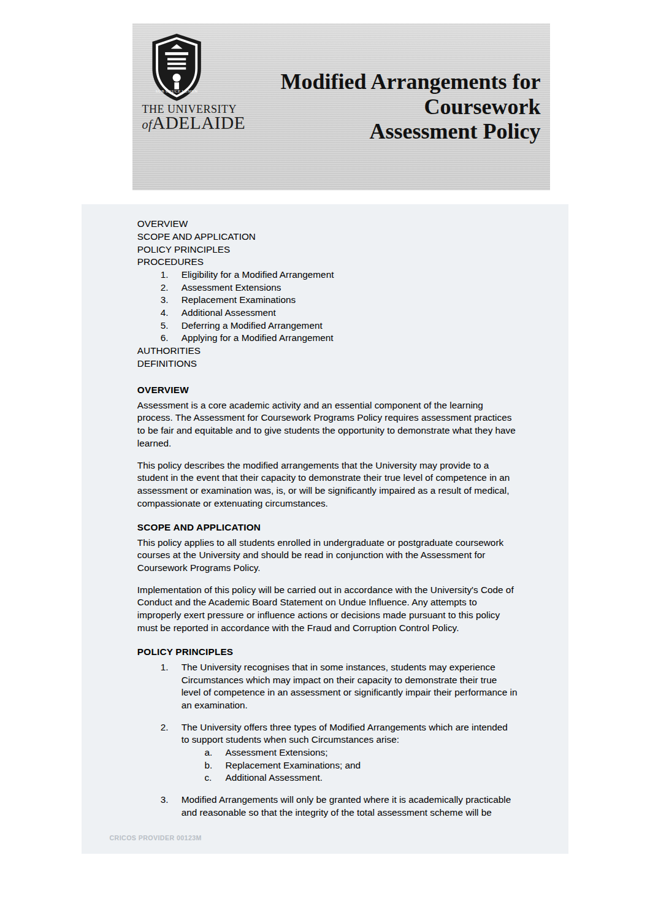SUB CRUCE LUMEN
THE UNIVERSITY
of ADELAIDE
Modified Arrangements for Coursework
Assessment Policy
OVERVIEW
SCOPE AND APPLICATION
POLICY PRINCIPLES
PROCEDURES
Eligibility for a Modified Arrangement
Assessment Extensions
Replacement Examinations
Additional Assessment
Deferring a Modified Arrangement
Applying for a Modified Arrangement
AUTHORITIES
DEFINITIONS
OVERVIEW
Assessment is a core academic activity and an essential component of the learning process. The Assessment for Coursework Programs Policy requires assessment practices to be fair and equitable and to give students the opportunity to demonstrate what they have learned.
This policy describes the modified arrangements that the University may provide to a student in the event that their capacity to demonstrate their true level of competence in an assessment or examination was, is, or will be significantly impaired as a result of medical, compassionate or extenuating circumstances.
SCOPE AND APPLICATION
This policy applies to all students enrolled in undergraduate or postgraduate coursework courses at the University and should be read in conjunction with the Assessment for Coursework Programs Policy.
Implementation of this policy will be carried out in accordance with the University's Code of Conduct and the Academic Board Statement on Undue Influence. Any attempts to improperly exert pressure or influence actions or decisions made pursuant to this policy must be reported in accordance with the Fraud and Corruption Control Policy.
POLICY PRINCIPLES
The University recognises that in some instances, students may experience Circumstances which may impact on their capacity to demonstrate their true level of competence in an assessment or significantly impair their performance in an examination.
The University offers three types of Modified Arrangements which are intended to support students when such Circumstances arise:
Assessment Extensions;
Replacement Examinations; and
Additional Assessment.
Modified Arrangements will only be granted where it is academically practicable and reasonable so that the integrity of the total assessment scheme will be maintained.
All Modified Arrangements will be applied consistently and fairly.
CRICOS PROVIDER 00123M